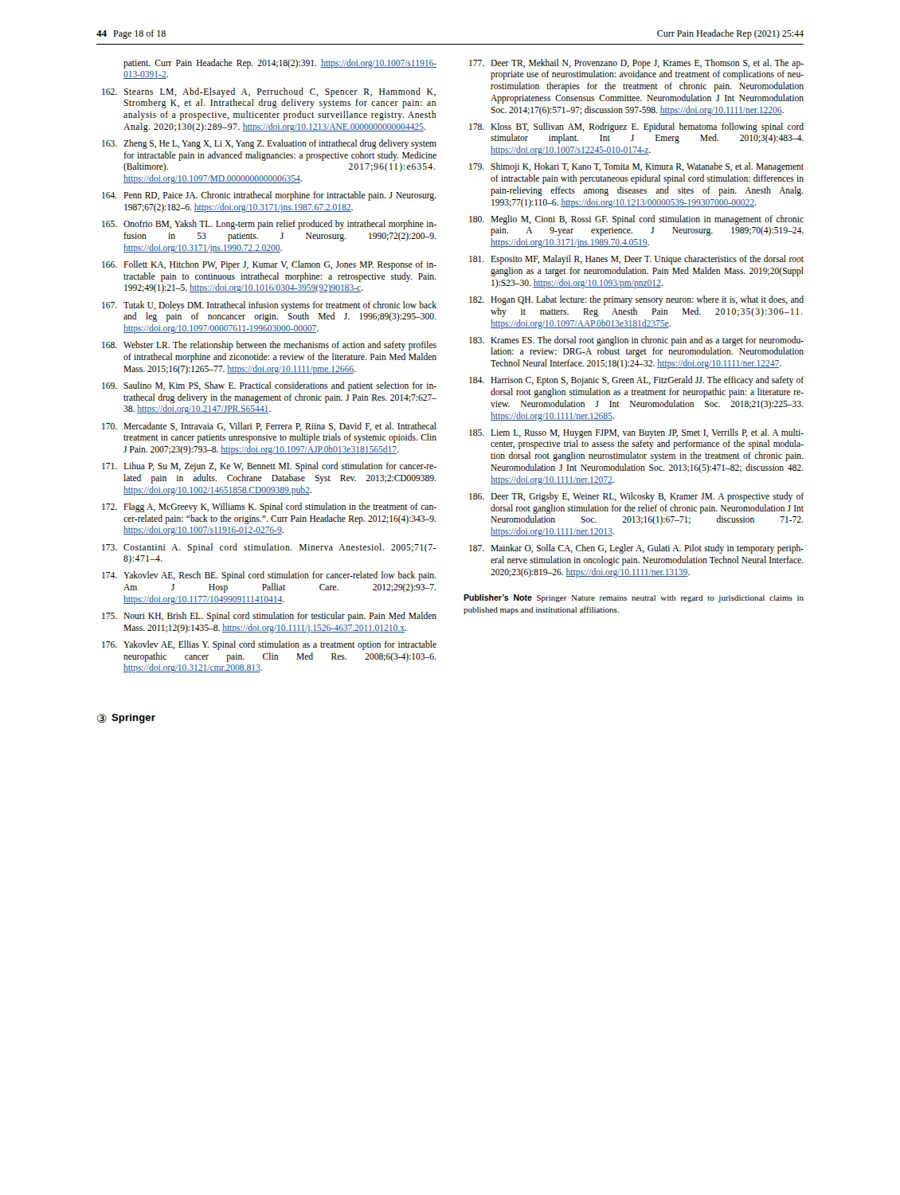44 Page 18 of 18
Curr Pain Headache Rep (2021) 25:44
patient. Curr Pain Headache Rep. 2014;18(2):391. https://doi.org/10.1007/s11916-013-0391-2.
162. Stearns LM, Abd-Elsayed A, Perruchoud C, Spencer R, Hammond K, Stromberg K, et al. Intrathecal drug delivery systems for cancer pain: an analysis of a prospective, multicenter product surveillance registry. Anesth Analg. 2020;130(2):289–97. https://doi.org/10.1213/ANE.0000000000004425.
163. Zheng S, He L, Yang X, Li X, Yang Z. Evaluation of intrathecal drug delivery system for intractable pain in advanced malignancies: a prospective cohort study. Medicine (Baltimore). 2017;96(11):e6354. https://doi.org/10.1097/MD.0000000000006354.
164. Penn RD, Paice JA. Chronic intrathecal morphine for intractable pain. J Neurosurg. 1987;67(2):182–6. https://doi.org/10.3171/jns.1987.67.2.0182.
165. Onofrio BM, Yaksh TL. Long-term pain relief produced by intrathecal morphine infusion in 53 patients. J Neurosurg. 1990;72(2):200–9. https://doi.org/10.3171/jns.1990.72.2.0200.
166. Follett KA, Hitchon PW, Piper J, Kumar V, Clamon G, Jones MP. Response of intractable pain to continuous intrathecal morphine: a retrospective study. Pain. 1992;49(1):21–5. https://doi.org/10.1016/0304-3959(92)90183-c.
167. Tutak U, Doleys DM. Intrathecal infusion systems for treatment of chronic low back and leg pain of noncancer origin. South Med J. 1996;89(3):295–300. https://doi.org/10.1097/00007611-199603000-00007.
168. Webster LR. The relationship between the mechanisms of action and safety profiles of intrathecal morphine and ziconotide: a review of the literature. Pain Med Malden Mass. 2015;16(7):1265–77. https://doi.org/10.1111/pme.12666.
169. Saulino M, Kim PS, Shaw E. Practical considerations and patient selection for intrathecal drug delivery in the management of chronic pain. J Pain Res. 2014;7:627–38. https://doi.org/10.2147/JPR.S65441.
170. Mercadante S, Intravaia G, Villari P, Ferrera P, Riina S, David F, et al. Intrathecal treatment in cancer patients unresponsive to multiple trials of systemic opioids. Clin J Pain. 2007;23(9):793–8. https://doi.org/10.1097/AJP.0b013e3181565d17.
171. Lihua P, Su M, Zejun Z, Ke W, Bennett MI. Spinal cord stimulation for cancer-related pain in adults. Cochrane Database Syst Rev. 2013;2:CD009389. https://doi.org/10.1002/14651858.CD009389.pub2.
172. Flagg A, McGreevy K, Williams K. Spinal cord stimulation in the treatment of cancer-related pain: “back to the origins.”. Curr Pain Headache Rep. 2012;16(4):343–9. https://doi.org/10.1007/s11916-012-0276-9.
173. Costantini A. Spinal cord stimulation. Minerva Anestesiol. 2005;71(7-8):471–4.
174. Yakovlev AE, Resch BE. Spinal cord stimulation for cancer-related low back pain. Am J Hosp Palliat Care. 2012;29(2):93–7. https://doi.org/10.1177/1049909111410414.
175. Nouri KH, Brish EL. Spinal cord stimulation for testicular pain. Pain Med Malden Mass. 2011;12(9):1435–8. https://doi.org/10.1111/j.1526-4637.2011.01210.x.
176. Yakovlev AE, Ellias Y. Spinal cord stimulation as a treatment option for intractable neuropathic cancer pain. Clin Med Res. 2008;6(3-4):103–6. https://doi.org/10.3121/cmr.2008.813.
177. Deer TR, Mekhail N, Provenzano D, Pope J, Krames E, Thomson S, et al. The appropriate use of neurostimulation: avoidance and treatment of complications of neurostimulation therapies for the treatment of chronic pain. Neuromodulation Appropriateness Consensus Committee. Neuromodulation J Int Neuromodulation Soc. 2014;17(6):571–97; discussion 597-598. https://doi.org/10.1111/ner.12206.
178. Kloss BT, Sullivan AM, Rodriguez E. Epidural hematoma following spinal cord stimulator implant. Int J Emerg Med. 2010;3(4):483–4. https://doi.org/10.1007/s12245-010-0174-z.
179. Shimoji K, Hokari T, Kano T, Tomita M, Kimura R, Watanabe S, et al. Management of intractable pain with percutaneous epidural spinal cord stimulation: differences in pain-relieving effects among diseases and sites of pain. Anesth Analg. 1993;77(1):110–6. https://doi.org/10.1213/00000539-199307000-00022.
180. Meglio M, Cioni B, Rossi GF. Spinal cord stimulation in management of chronic pain. A 9-year experience. J Neurosurg. 1989;70(4):519–24. https://doi.org/10.3171/jns.1989.70.4.0519.
181. Esposito MF, Malayil R, Hanes M, Deer T. Unique characteristics of the dorsal root ganglion as a target for neuromodulation. Pain Med Malden Mass. 2019;20(Suppl 1):S23–30. https://doi.org/10.1093/pm/pnz012.
182. Hogan QH. Labat lecture: the primary sensory neuron: where it is, what it does, and why it matters. Reg Anesth Pain Med. 2010;35(3):306–11. https://doi.org/10.1097/AAP.0b013e3181d2375e.
183. Krames ES. The dorsal root ganglion in chronic pain and as a target for neuromodulation: a review: DRG-A robust target for neuromodulation. Neuromodulation Technol Neural Interface. 2015;18(1):24–32. https://doi.org/10.1111/ner.12247.
184. Harrison C, Epton S, Bojanic S, Green AL, FitzGerald JJ. The efficacy and safety of dorsal root ganglion stimulation as a treatment for neuropathic pain: a literature review. Neuromodulation J Int Neuromodulation Soc. 2018;21(3):225–33. https://doi.org/10.1111/ner.12685.
185. Liem L, Russo M, Huygen FJPM, van Buyten JP, Smet I, Verrills P, et al. A multicenter, prospective trial to assess the safety and performance of the spinal modulation dorsal root ganglion neurostimulator system in the treatment of chronic pain. Neuromodulation J Int Neuromodulation Soc. 2013;16(5):471–82; discussion 482. https://doi.org/10.1111/ner.12072.
186. Deer TR, Grigsby E, Weiner RL, Wilcosky B, Kramer JM. A prospective study of dorsal root ganglion stimulation for the relief of chronic pain. Neuromodulation J Int Neuromodulation Soc. 2013;16(1):67–71; discussion 71-72. https://doi.org/10.1111/ner.12013.
187. Mainkar O, Solla CA, Chen G, Legler A, Gulati A. Pilot study in temporary peripheral nerve stimulation in oncologic pain. Neuromodulation Technol Neural Interface. 2020;23(6):819–26. https://doi.org/10.1111/ner.13139.
Publisher’s Note Springer Nature remains neutral with regard to jurisdictional claims in published maps and institutional affiliations.
③ Springer